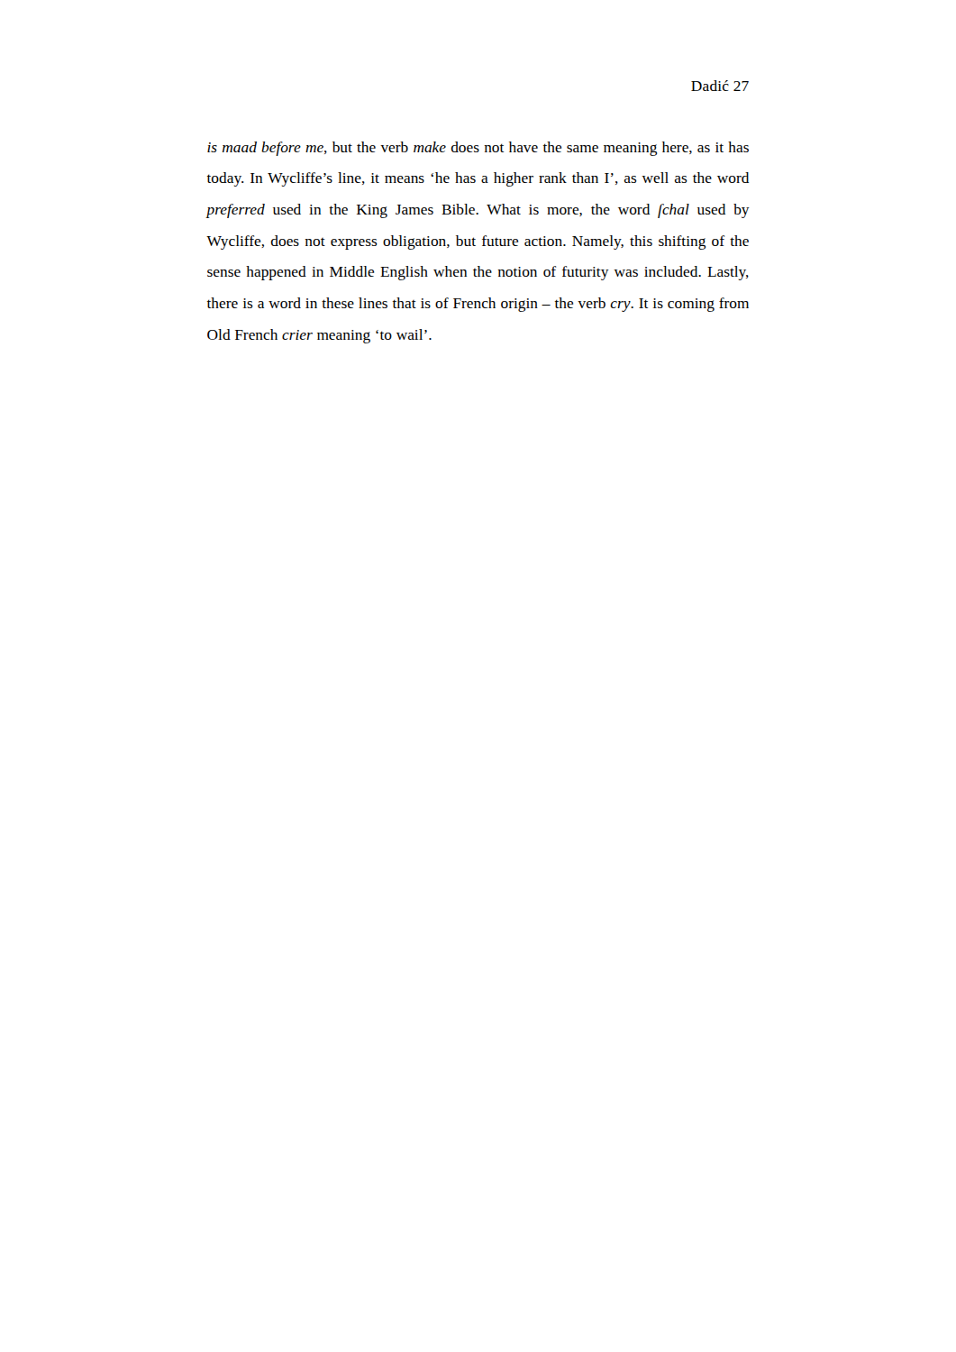Dadić 27
is maad before me, but the verb make does not have the same meaning here, as it has today. In Wycliffe’s line, it means ‘he has a higher rank than I’, as well as the word preferred used in the King James Bible. What is more, the word ſchal used by Wycliffe, does not express obligation, but future action. Namely, this shifting of the sense happened in Middle English when the notion of futurity was included. Lastly, there is a word in these lines that is of French origin – the verb cry. It is coming from Old French crier meaning ‘to wail’.